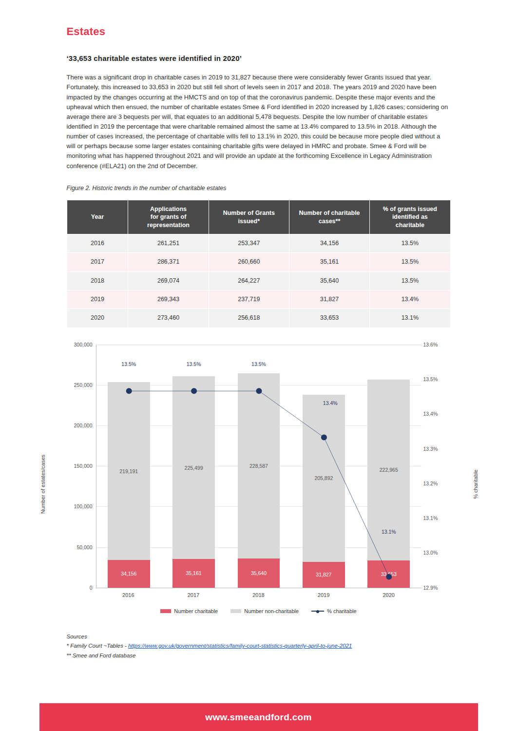Estates
‘33,653 charitable estates were identified in 2020’
There was a significant drop in charitable cases in 2019 to 31,827 because there were considerably fewer Grants issued that year. Fortunately, this increased to 33,653 in 2020 but still fell short of levels seen in 2017 and 2018. The years 2019 and 2020 have been impacted by the changes occurring at the HMCTS and on top of that the coronavirus pandemic. Despite these major events and the upheaval which then ensued, the number of charitable estates Smee & Ford identified in 2020 increased by 1,826 cases; considering on average there are 3 bequests per will, that equates to an additional 5,478 bequests. Despite the low number of charitable estates identified in 2019 the percentage that were charitable remained almost the same at 13.4% compared to 13.5% in 2018. Although the number of cases increased, the percentage of charitable wills fell to 13.1% in 2020, this could be because more people died without a will or perhaps because some larger estates containing charitable gifts were delayed in HMRC and probate. Smee & Ford will be monitoring what has happened throughout 2021 and will provide an update at the forthcoming Excellence in Legacy Administration conference (#ELA21) on the 2nd of December.
Figure 2. Historic trends in the number of charitable estates
| Year | Applications for grants of representation | Number of Grants issued* | Number of charitable cases** | % of grants issued identified as charitable |
| --- | --- | --- | --- | --- |
| 2016 | 261,251 | 253,347 | 34,156 | 13.5% |
| 2017 | 286,371 | 260,660 | 35,161 | 13.5% |
| 2018 | 269,074 | 264,227 | 35,640 | 13.5% |
| 2019 | 269,343 | 237,719 | 31,827 | 13.4% |
| 2020 | 273,460 | 256,618 | 33,653 | 13.1% |
Number of estates/cases
% charitable
300,000
250,000
200,000
150,000
100,000
50,000
0
13.6%
13.5%
13.4%
13.3%
13.2%
13.1%
13.0%
12.9%
219,191
34,156
225,499
35,161
228,587
35,640
205,892
31,827
222,965
33,653
13.5%
13.5%
13.5%
13.4%
13.1%
20162017201820192020
Number charitable Number non-charitable % charitable
Sources
* Family Court ~Tables - https://www.gov.uk/government/statistics/family-court-statistics-quarterly-april-to-june-2021
** Smee and Ford database
www.smeeandford.com